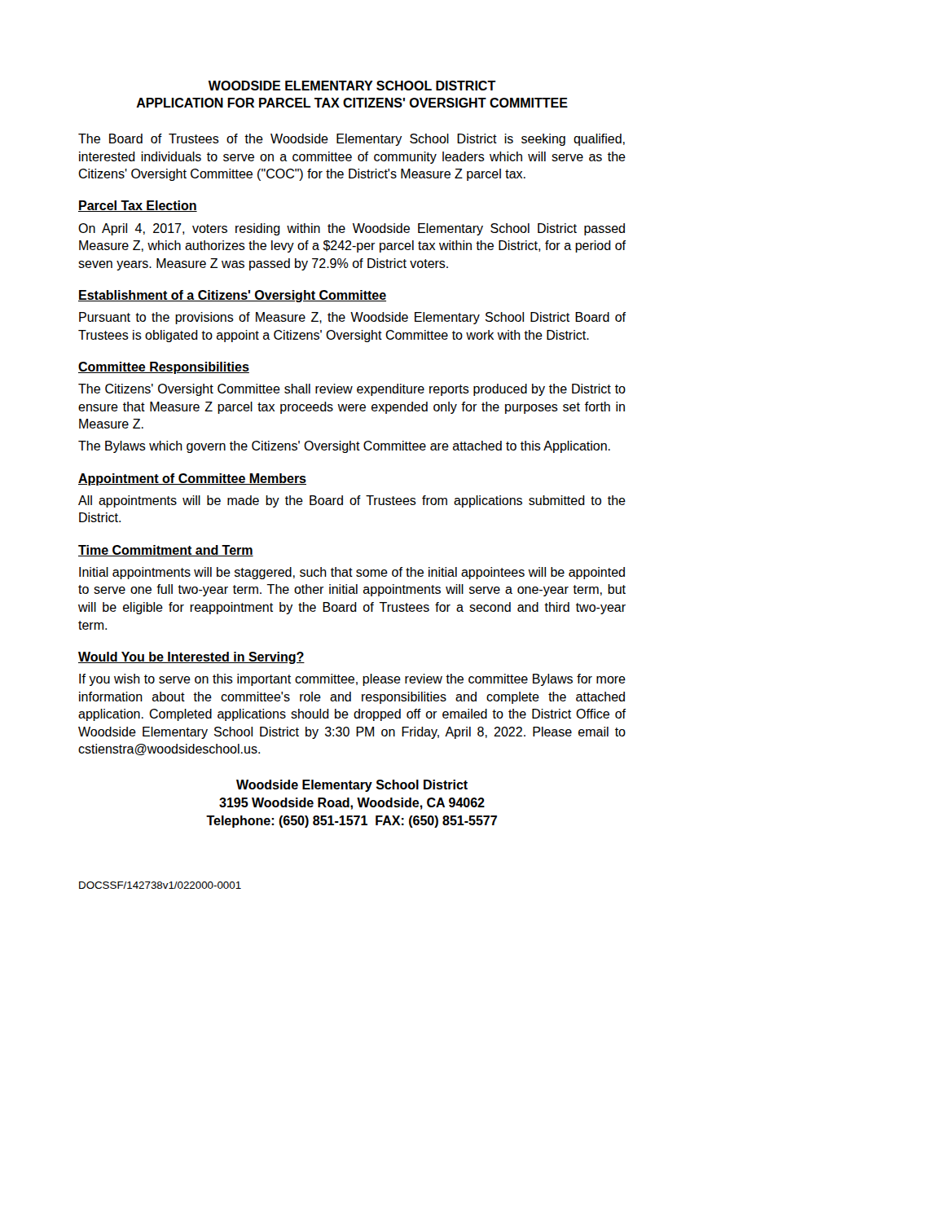WOODSIDE ELEMENTARY SCHOOL DISTRICT
APPLICATION FOR PARCEL TAX CITIZENS' OVERSIGHT COMMITTEE
The Board of Trustees of the Woodside Elementary School District is seeking qualified, interested individuals to serve on a committee of community leaders which will serve as the Citizens' Oversight Committee ("COC") for the District's Measure Z parcel tax.
Parcel Tax Election
On April 4, 2017, voters residing within the Woodside Elementary School District passed Measure Z, which authorizes the levy of a $242-per parcel tax within the District, for a period of seven years. Measure Z was passed by 72.9% of District voters.
Establishment of a Citizens' Oversight Committee
Pursuant to the provisions of Measure Z, the Woodside Elementary School District Board of Trustees is obligated to appoint a Citizens' Oversight Committee to work with the District.
Committee Responsibilities
The Citizens' Oversight Committee shall review expenditure reports produced by the District to ensure that Measure Z parcel tax proceeds were expended only for the purposes set forth in Measure Z.
The Bylaws which govern the Citizens' Oversight Committee are attached to this Application.
Appointment of Committee Members
All appointments will be made by the Board of Trustees from applications submitted to the District.
Time Commitment and Term
Initial appointments will be staggered, such that some of the initial appointees will be appointed to serve one full two-year term. The other initial appointments will serve a one-year term, but will be eligible for reappointment by the Board of Trustees for a second and third two-year term.
Would You be Interested in Serving?
If you wish to serve on this important committee, please review the committee Bylaws for more information about the committee's role and responsibilities and complete the attached application. Completed applications should be dropped off or emailed to the District Office of Woodside Elementary School District by 3:30 PM on Friday, April 8, 2022. Please email to cstienstra@woodsideschool.us.
Woodside Elementary School District
3195 Woodside Road, Woodside, CA 94062
Telephone: (650) 851-1571 FAX: (650) 851-5577
DOCSSF/142738v1/022000-0001